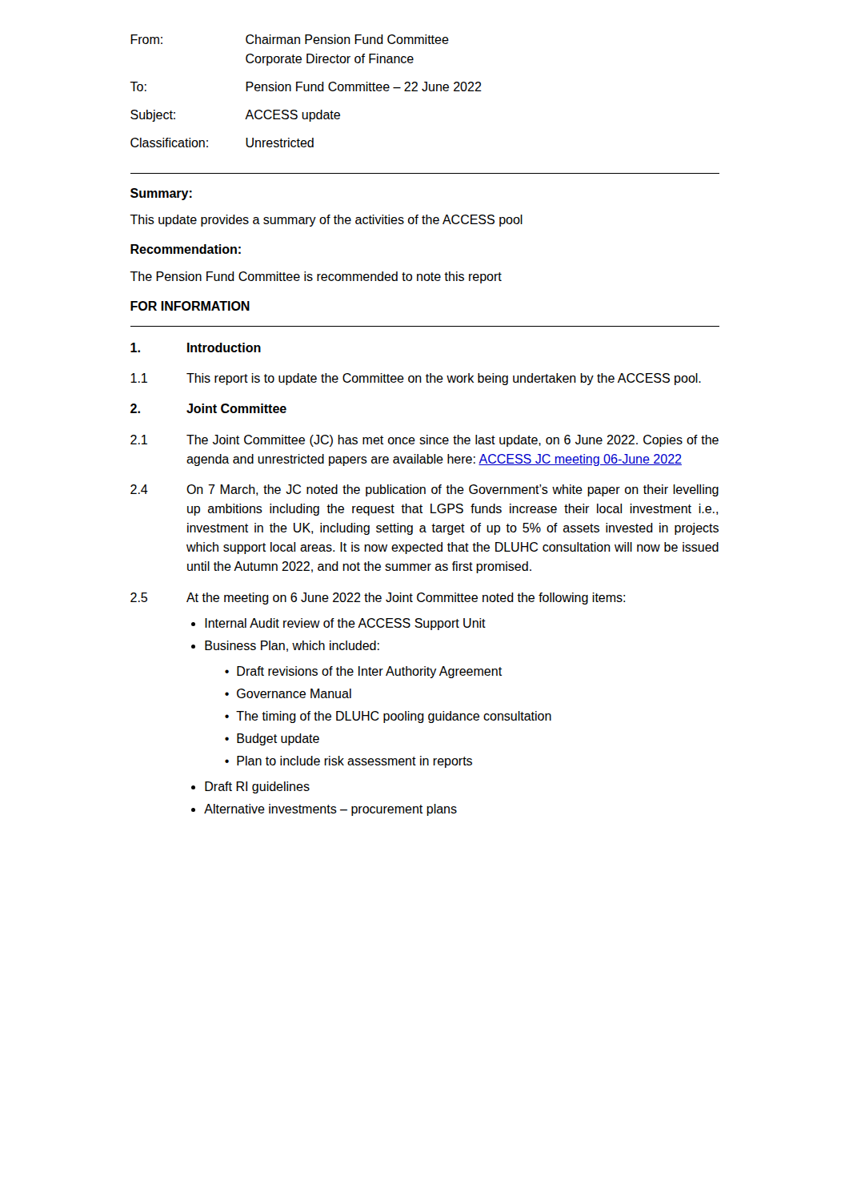| From: | Chairman Pension Fund Committee Corporate Director of Finance |
| To: | Pension Fund Committee – 22 June 2022 |
| Subject: | ACCESS update |
| Classification: | Unrestricted |
Summary:
This update provides a summary of the activities of the ACCESS pool
Recommendation:
The Pension Fund Committee is recommended to note this report
FOR INFORMATION
1.
Introduction
1.1
This report is to update the Committee on the work being undertaken by the ACCESS pool.
2.
Joint Committee
2.1
The Joint Committee (JC) has met once since the last update, on 6 June 2022. Copies of the agenda and unrestricted papers are available here: ACCESS JC meeting 06-June 2022
2.4
On 7 March, the JC noted the publication of the Government’s white paper on their levelling up ambitions including the request that LGPS funds increase their local investment i.e., investment in the UK, including setting a target of up to 5% of assets invested in projects which support local areas. It is now expected that the DLUHC consultation will now be issued until the Autumn 2022, and not the summer as first promised.
2.5
At the meeting on 6 June 2022 the Joint Committee noted the following items:
Internal Audit review of the ACCESS Support Unit
Business Plan, which included:
Draft revisions of the Inter Authority Agreement
Governance Manual
The timing of the DLUHC pooling guidance consultation
Budget update
Plan to include risk assessment in reports
Draft RI guidelines
Alternative investments – procurement plans